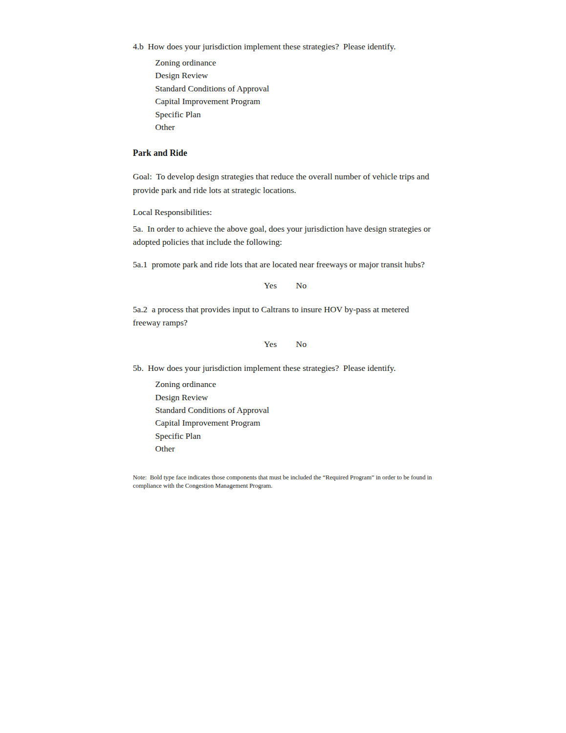4.b How does your jurisdiction implement these strategies? Please identify.
Zoning ordinance
Design Review
Standard Conditions of Approval
Capital Improvement Program
Specific Plan
Other
Park and Ride
Goal: To develop design strategies that reduce the overall number of vehicle trips and provide park and ride lots at strategic locations.
Local Responsibilities:
5a. In order to achieve the above goal, does your jurisdiction have design strategies or adopted policies that include the following:
5a.1 promote park and ride lots that are located near freeways or major transit hubs?
Yes No
5a.2 a process that provides input to Caltrans to insure HOV by-pass at metered freeway ramps?
Yes No
5b. How does your jurisdiction implement these strategies? Please identify.
Zoning ordinance
Design Review
Standard Conditions of Approval
Capital Improvement Program
Specific Plan
Other
Note: Bold type face indicates those components that must be included the “Required Program” in order to be found in compliance with the Congestion Management Program.